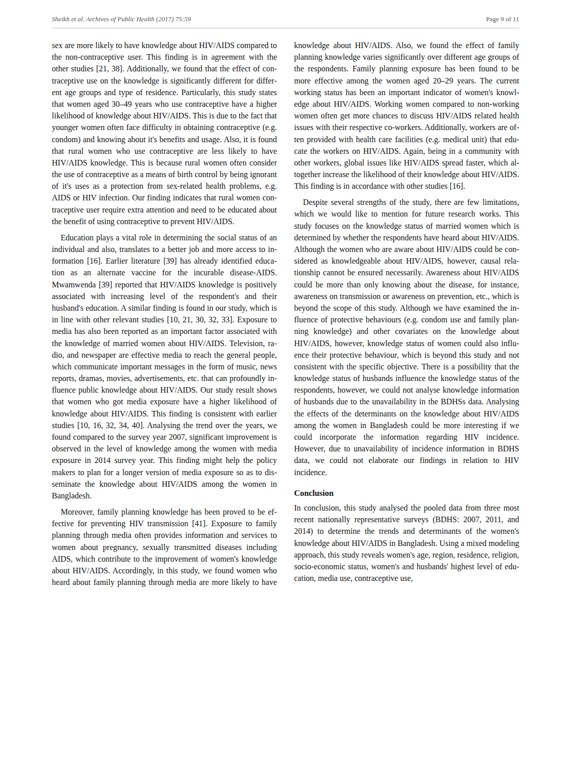Sheikh et al. Archives of Public Health (2017) 75:59
Page 9 of 11
sex are more likely to have knowledge about HIV/AIDS compared to the non-contraceptive user. This finding is in agreement with the other studies [21, 38]. Additionally, we found that the effect of contraceptive use on the knowledge is significantly different for different age groups and type of residence. Particularly, this study states that women aged 30–49 years who use contraceptive have a higher likelihood of knowledge about HIV/AIDS. This is due to the fact that younger women often face difficulty in obtaining contraceptive (e.g. condom) and knowing about it's benefits and usage. Also, it is found that rural women who use contraceptive are less likely to have HIV/AIDS knowledge. This is because rural women often consider the use of contraceptive as a means of birth control by being ignorant of it's uses as a protection from sex-related health problems, e.g. AIDS or HIV infection. Our finding indicates that rural women contraceptive user require extra attention and need to be educated about the benefit of using contraceptive to prevent HIV/AIDS.
Education plays a vital role in determining the social status of an individual and also, translates to a better job and more access to information [16]. Earlier literature [39] has already identified education as an alternate vaccine for the incurable disease-AIDS. Mwamwenda [39] reported that HIV/AIDS knowledge is positively associated with increasing level of the respondent's and their husband's education. A similar finding is found in our study, which is in line with other relevant studies [10, 21, 30, 32, 33]. Exposure to media has also been reported as an important factor associated with the knowledge of married women about HIV/AIDS. Television, radio, and newspaper are effective media to reach the general people, which communicate important messages in the form of music, news reports, dramas, movies, advertisements, etc. that can profoundly influence public knowledge about HIV/AIDS. Our study result shows that women who got media exposure have a higher likelihood of knowledge about HIV/AIDS. This finding is consistent with earlier studies [10, 16, 32, 34, 40]. Analysing the trend over the years, we found compared to the survey year 2007, significant improvement is observed in the level of knowledge among the women with media exposure in 2014 survey year. This finding might help the policy makers to plan for a longer version of media exposure so as to disseminate the knowledge about HIV/AIDS among the women in Bangladesh.
Moreover, family planning knowledge has been proved to be effective for preventing HIV transmission [41]. Exposure to family planning through media often provides information and services to women about pregnancy, sexually transmitted diseases including AIDS, which contribute to the improvement of women's knowledge about HIV/AIDS. Accordingly, in this study, we found women who heard about family planning through media are more likely to have knowledge about HIV/AIDS. Also, we found the effect of family planning knowledge varies significantly over different age groups of the respondents. Family planning exposure has been found to be more effective among the women aged 20–29 years. The current working status has been an important indicator of women's knowledge about HIV/AIDS. Working women compared to non-working women often get more chances to discuss HIV/AIDS related health issues with their respective co-workers. Additionally, workers are often provided with health care facilities (e.g. medical unit) that educate the workers on HIV/AIDS. Again, being in a community with other workers, global issues like HIV/AIDS spread faster, which altogether increase the likelihood of their knowledge about HIV/AIDS. This finding is in accordance with other studies [16].
Despite several strengths of the study, there are few limitations, which we would like to mention for future research works. This study focuses on the knowledge status of married women which is determined by whether the respondents have heard about HIV/AIDS. Although the women who are aware about HIV/AIDS could be considered as knowledgeable about HIV/AIDS, however, causal relationship cannot be ensured necessarily. Awareness about HIV/AIDS could be more than only knowing about the disease, for instance, awareness on transmission or awareness on prevention, etc., which is beyond the scope of this study. Although we have examined the influence of protective behaviours (e.g. condom use and family planning knowledge) and other covariates on the knowledge about HIV/AIDS, however, knowledge status of women could also influence their protective behaviour, which is beyond this study and not consistent with the specific objective. There is a possibility that the knowledge status of husbands influence the knowledge status of the respondents, however, we could not analyse knowledge information of husbands due to the unavailability in the BDHSs data. Analysing the effects of the determinants on the knowledge about HIV/AIDS among the women in Bangladesh could be more interesting if we could incorporate the information regarding HIV incidence. However, due to unavailability of incidence information in BDHS data, we could not elaborate our findings in relation to HIV incidence.
Conclusion
In conclusion, this study analysed the pooled data from three most recent nationally representative surveys (BDHS: 2007, 2011, and 2014) to determine the trends and determinants of the women's knowledge about HIV/AIDS in Bangladesh. Using a mixed modeling approach, this study reveals women's age, region, residence, religion, socio-economic status, women's and husbands' highest level of education, media use, contraceptive use,